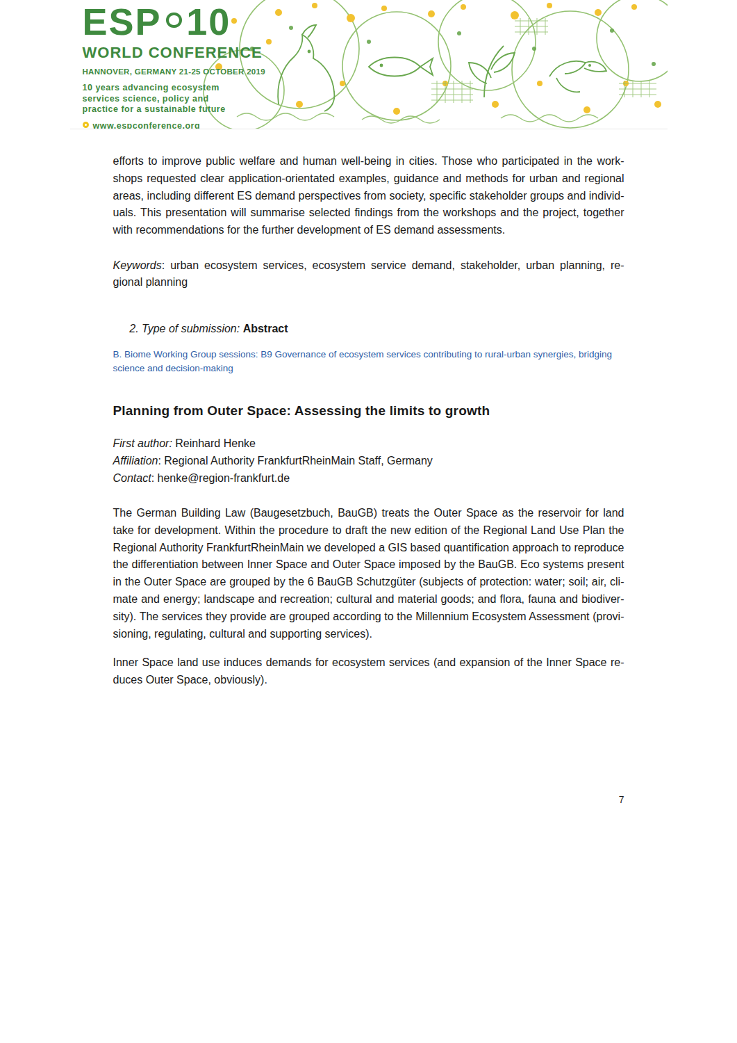ESP 10
WORLD CONFERENCE
HANNOVER, GERMANY 21-25 OCTOBER 2019
10 years advancing ecosystem
services science, policy and
practice for a sustainable future
www.espconference.org
efforts to improve public welfare and human well-being in cities. Those who participated in the workshops requested clear application-orientated examples, guidance and methods for urban and regional areas, including different ES demand perspectives from society, specific stakeholder groups and individuals. This presentation will summarise selected findings from the workshops and the project, together with recommendations for the further development of ES demand assessments.
Keywords: urban ecosystem services, ecosystem service demand, stakeholder, urban planning, regional planning
Type of submission: Abstract
B. Biome Working Group sessions: B9 Governance of ecosystem services contributing to rural-urban synergies, bridging science and decision-making
Planning from Outer Space: Assessing the limits to growth
First author: Reinhard Henke
Affiliation: Regional Authority FrankfurtRheinMain Staff, Germany
Contact: henke@region-frankfurt.de
The German Building Law (Baugesetzbuch, BauGB) treats the Outer Space as the reservoir for land take for development. Within the procedure to draft the new edition of the Regional Land Use Plan the Regional Authority FrankfurtRheinMain we developed a GIS based quantification approach to reproduce the differentiation between Inner Space and Outer Space imposed by the BauGB. Eco systems present in the Outer Space are grouped by the 6 BauGB Schutzgüter (subjects of protection: water; soil; air, climate and energy; landscape and recreation; cultural and material goods; and flora, fauna and biodiversity). The services they provide are grouped according to the Millennium Ecosystem Assessment (provisioning, regulating, cultural and supporting services).
Inner Space land use induces demands for ecosystem services (and expansion of the Inner Space reduces Outer Space, obviously).
7